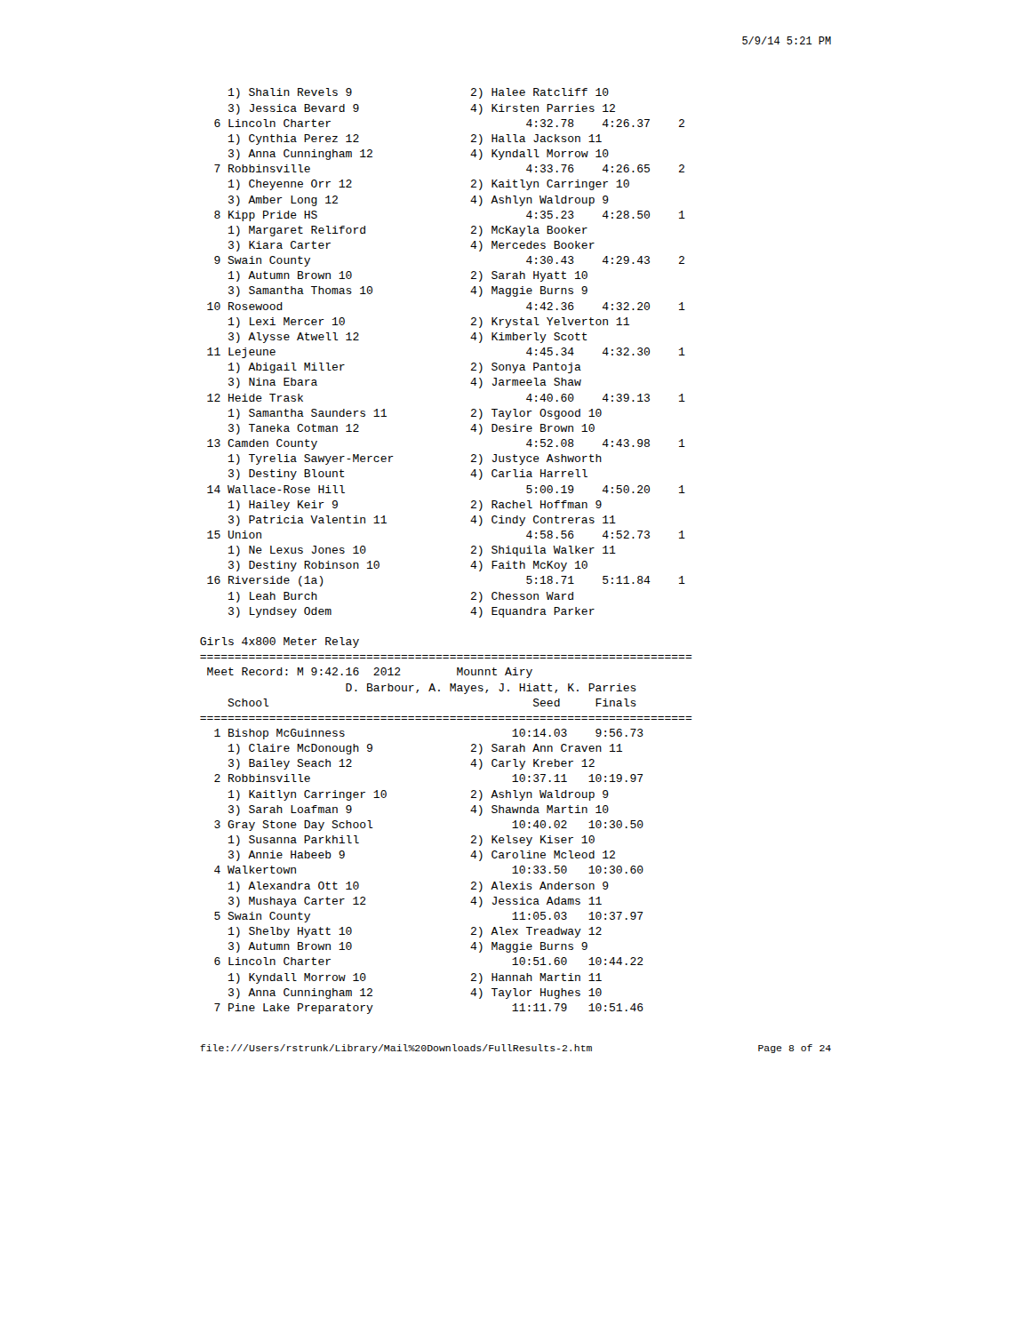5/9/14 5:21 PM
    1) Shalin Revels 9                 2) Halee Ratcliff 10
    3) Jessica Bevard 9                4) Kirsten Parries 12
  6 Lincoln Charter                            4:32.78    4:26.37    2
    1) Cynthia Perez 12                2) Halla Jackson 11
    3) Anna Cunningham 12              4) Kyndall Morrow 10
  7 Robbinsville                               4:33.76    4:26.65    2
    1) Cheyenne Orr 12                 2) Kaitlyn Carringer 10
    3) Amber Long 12                   4) Ashlyn Waldroup 9
  8 Kipp Pride HS                              4:35.23    4:28.50    1
    1) Margaret Reliford               2) McKayla Booker
    3) Kiara Carter                    4) Mercedes Booker
  9 Swain County                               4:30.43    4:29.43    2
    1) Autumn Brown 10                 2) Sarah Hyatt 10
    3) Samantha Thomas 10              4) Maggie Burns 9
 10 Rosewood                                   4:42.36    4:32.20    1
    1) Lexi Mercer 10                  2) Krystal Yelverton 11
    3) Alysse Atwell 12                4) Kimberly Scott
 11 Lejeune                                    4:45.34    4:32.30    1
    1) Abigail Miller                  2) Sonya Pantoja
    3) Nina Ebara                      4) Jarmeela Shaw
 12 Heide Trask                                4:40.60    4:39.13    1
    1) Samantha Saunders 11            2) Taylor Osgood 10
    3) Taneka Cotman 12                4) Desire Brown 10
 13 Camden County                              4:52.08    4:43.98    1
    1) Tyrelia Sawyer-Mercer           2) Justyce Ashworth
    3) Destiny Blount                  4) Carlia Harrell
 14 Wallace-Rose Hill                          5:00.19    4:50.20    1
    1) Hailey Keir 9                   2) Rachel Hoffman 9
    3) Patricia Valentin 11            4) Cindy Contreras 11
 15 Union                                      4:58.56    4:52.73    1
    1) Ne Lexus Jones 10               2) Shiquila Walker 11
    3) Destiny Robinson 10             4) Faith McKoy 10
 16 Riverside (1a)                             5:18.71    5:11.84    1
    1) Leah Burch                      2) Chesson Ward
    3) Lyndsey Odem                    4) Equandra Parker

Girls 4x800 Meter Relay
=======================================================================
 Meet Record: M 9:42.16  2012        Mounnt Airy
                     D. Barbour, A. Mayes, J. Hiatt, K. Parries
    School                                      Seed     Finals
=======================================================================
  1 Bishop McGuinness                        10:14.03    9:56.73
    1) Claire McDonough 9              2) Sarah Ann Craven 11
    3) Bailey Seach 12                 4) Carly Kreber 12
  2 Robbinsville                             10:37.11   10:19.97
    1) Kaitlyn Carringer 10            2) Ashlyn Waldroup 9
    3) Sarah Loafman 9                 4) Shawnda Martin 10
  3 Gray Stone Day School                    10:40.02   10:30.50
    1) Susanna Parkhill                2) Kelsey Kiser 10
    3) Annie Habeeb 9                  4) Caroline Mcleod 12
  4 Walkertown                               10:33.50   10:30.60
    1) Alexandra Ott 10                2) Alexis Anderson 9
    3) Mushaya Carter 12               4) Jessica Adams 11
  5 Swain County                             11:05.03   10:37.97
    1) Shelby Hyatt 10                 2) Alex Treadway 12
    3) Autumn Brown 10                 4) Maggie Burns 9
  6 Lincoln Charter                          10:51.60   10:44.22
    1) Kyndall Morrow 10               2) Hannah Martin 11
    3) Anna Cunningham 12              4) Taylor Hughes 10
  7 Pine Lake Preparatory                    11:11.79   10:51.46
file:///Users/rstrunk/Library/Mail%20Downloads/FullResults-2.htm Page 8 of 24